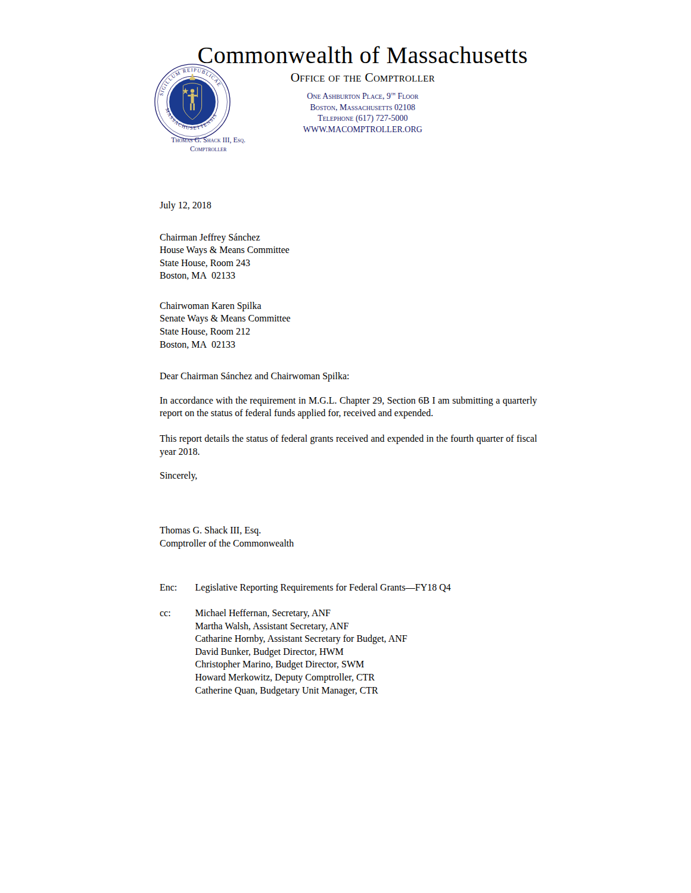SIGILLUM REIPUBLICAE MASSACHUSETTENSIS
Commonwealth of Massachusetts
Office of the Comptroller
One Ashburton Place, 9th Floor
Boston, Massachusetts 02108
Telephone (617) 727-5000
WWW.MACOMPTROLLER.ORG
Thomas G. Shack III, Esq. Comptroller
July 12, 2018
Chairman Jeffrey Sánchez
House Ways & Means Committee
State House, Room 243
Boston, MA 02133
Chairwoman Karen Spilka
Senate Ways & Means Committee
State House, Room 212
Boston, MA 02133
Dear Chairman Sánchez and Chairwoman Spilka:
In accordance with the requirement in M.G.L. Chapter 29, Section 6B I am submitting a quarterly report on the status of federal funds applied for, received and expended.
This report details the status of federal grants received and expended in the fourth quarter of fiscal year 2018.
Sincerely,
Thomas G. Shack III, Esq.
Comptroller of the Commonwealth
Enc:
Legislative Reporting Requirements for Federal Grants—FY18 Q4
cc:
Michael Heffernan, Secretary, ANF
Martha Walsh, Assistant Secretary, ANF
Catharine Hornby, Assistant Secretary for Budget, ANF
David Bunker, Budget Director, HWM
Christopher Marino, Budget Director, SWM
Howard Merkowitz, Deputy Comptroller, CTR
Catherine Quan, Budgetary Unit Manager, CTR